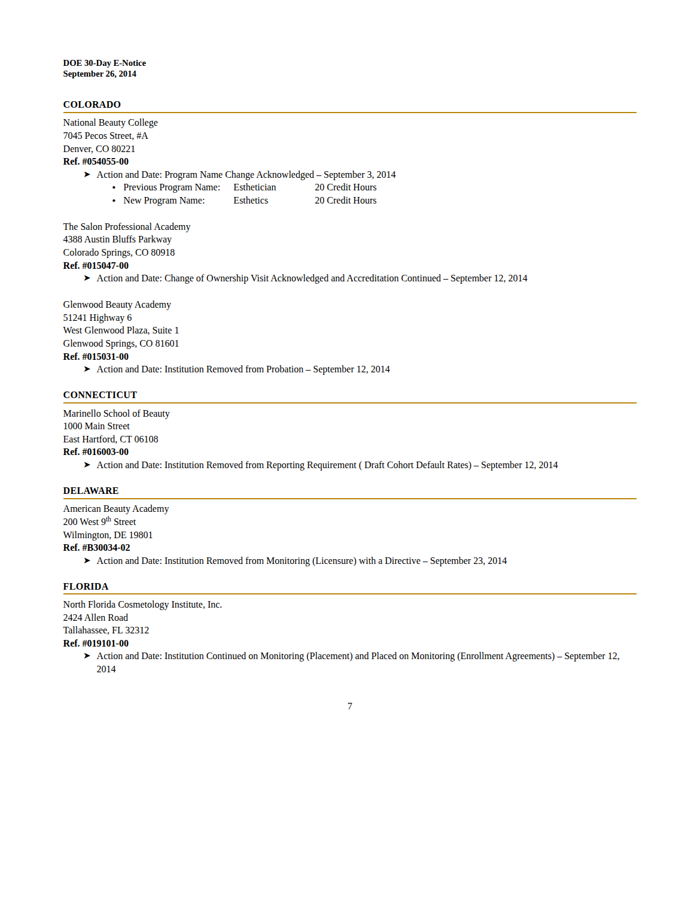DOE 30-Day E-Notice
September 26, 2014
COLORADO
National Beauty College
7045 Pecos Street, #A
Denver, CO 80221
Ref. #054055-00
Action and Date: Program Name Change Acknowledged – September 3, 2014
Previous Program Name: Esthetician20 Credit Hours
New Program Name: Esthetics20 Credit Hours
The Salon Professional Academy
4388 Austin Bluffs Parkway
Colorado Springs, CO 80918
Ref. #015047-00
Action and Date: Change of Ownership Visit Acknowledged and Accreditation Continued – September 12, 2014
Glenwood Beauty Academy
51241 Highway 6
West Glenwood Plaza, Suite 1
Glenwood Springs, CO 81601
Ref. #015031-00
Action and Date: Institution Removed from Probation – September 12, 2014
CONNECTICUT
Marinello School of Beauty
1000 Main Street
East Hartford, CT 06108
Ref. #016003-00
Action and Date: Institution Removed from Reporting Requirement ( Draft Cohort Default Rates) – September 12, 2014
DELAWARE
American Beauty Academy
200 West 9th Street
Wilmington, DE 19801
Ref. #B30034-02
Action and Date: Institution Removed from Monitoring (Licensure) with a Directive – September 23, 2014
FLORIDA
North Florida Cosmetology Institute, Inc.
2424 Allen Road
Tallahassee, FL 32312
Ref. #019101-00
Action and Date: Institution Continued on Monitoring (Placement) and Placed on Monitoring (Enrollment Agreements) – September 12, 2014
7